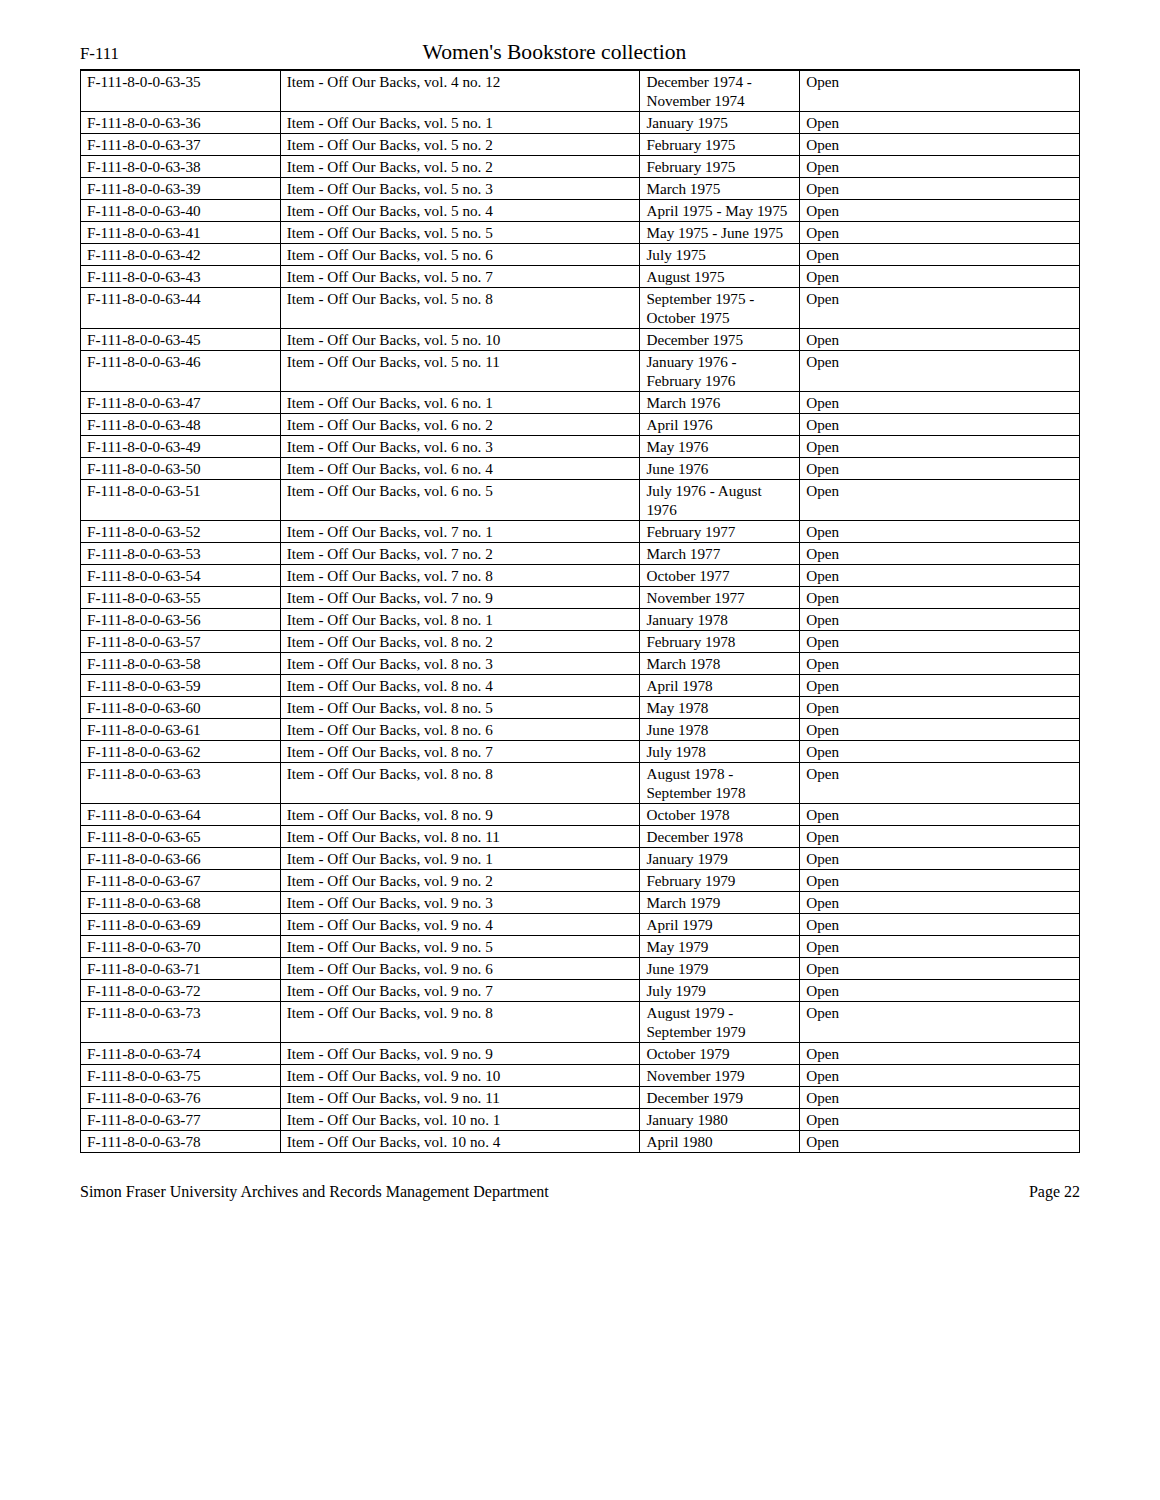F-111
Women's Bookstore collection
| F-111-8-0-0-63-35 | Item - Off Our Backs, vol. 4 no. 12 | December 1974 - November 1974 | Open |
| F-111-8-0-0-63-36 | Item - Off Our Backs, vol. 5 no. 1 | January 1975 | Open |
| F-111-8-0-0-63-37 | Item - Off Our Backs, vol. 5 no. 2 | February 1975 | Open |
| F-111-8-0-0-63-38 | Item - Off Our Backs, vol. 5 no. 2 | February 1975 | Open |
| F-111-8-0-0-63-39 | Item - Off Our Backs, vol. 5 no. 3 | March 1975 | Open |
| F-111-8-0-0-63-40 | Item - Off Our Backs, vol. 5 no. 4 | April 1975 - May 1975 | Open |
| F-111-8-0-0-63-41 | Item - Off Our Backs, vol. 5 no. 5 | May 1975 - June 1975 | Open |
| F-111-8-0-0-63-42 | Item - Off Our Backs, vol. 5 no. 6 | July 1975 | Open |
| F-111-8-0-0-63-43 | Item - Off Our Backs, vol. 5 no. 7 | August 1975 | Open |
| F-111-8-0-0-63-44 | Item - Off Our Backs, vol. 5 no. 8 | September 1975 - October 1975 | Open |
| F-111-8-0-0-63-45 | Item - Off Our Backs, vol. 5 no. 10 | December 1975 | Open |
| F-111-8-0-0-63-46 | Item - Off Our Backs, vol. 5 no. 11 | January 1976 - February 1976 | Open |
| F-111-8-0-0-63-47 | Item - Off Our Backs, vol. 6 no. 1 | March 1976 | Open |
| F-111-8-0-0-63-48 | Item - Off Our Backs, vol. 6 no. 2 | April 1976 | Open |
| F-111-8-0-0-63-49 | Item - Off Our Backs, vol. 6 no. 3 | May 1976 | Open |
| F-111-8-0-0-63-50 | Item - Off Our Backs, vol. 6 no. 4 | June 1976 | Open |
| F-111-8-0-0-63-51 | Item - Off Our Backs, vol. 6 no. 5 | July 1976 - August 1976 | Open |
| F-111-8-0-0-63-52 | Item - Off Our Backs, vol. 7 no. 1 | February 1977 | Open |
| F-111-8-0-0-63-53 | Item - Off Our Backs, vol. 7 no. 2 | March 1977 | Open |
| F-111-8-0-0-63-54 | Item - Off Our Backs, vol. 7 no. 8 | October 1977 | Open |
| F-111-8-0-0-63-55 | Item - Off Our Backs, vol. 7 no. 9 | November 1977 | Open |
| F-111-8-0-0-63-56 | Item - Off Our Backs, vol. 8 no. 1 | January 1978 | Open |
| F-111-8-0-0-63-57 | Item - Off Our Backs, vol. 8 no. 2 | February 1978 | Open |
| F-111-8-0-0-63-58 | Item - Off Our Backs, vol. 8 no. 3 | March 1978 | Open |
| F-111-8-0-0-63-59 | Item - Off Our Backs, vol. 8 no. 4 | April 1978 | Open |
| F-111-8-0-0-63-60 | Item - Off Our Backs, vol. 8 no. 5 | May 1978 | Open |
| F-111-8-0-0-63-61 | Item - Off Our Backs, vol. 8 no. 6 | June 1978 | Open |
| F-111-8-0-0-63-62 | Item - Off Our Backs, vol. 8 no. 7 | July 1978 | Open |
| F-111-8-0-0-63-63 | Item - Off Our Backs, vol. 8 no. 8 | August 1978 - September 1978 | Open |
| F-111-8-0-0-63-64 | Item - Off Our Backs, vol. 8 no. 9 | October 1978 | Open |
| F-111-8-0-0-63-65 | Item - Off Our Backs, vol. 8 no. 11 | December 1978 | Open |
| F-111-8-0-0-63-66 | Item - Off Our Backs, vol. 9 no. 1 | January 1979 | Open |
| F-111-8-0-0-63-67 | Item - Off Our Backs, vol. 9 no. 2 | February 1979 | Open |
| F-111-8-0-0-63-68 | Item - Off Our Backs, vol. 9 no. 3 | March 1979 | Open |
| F-111-8-0-0-63-69 | Item - Off Our Backs, vol. 9 no. 4 | April 1979 | Open |
| F-111-8-0-0-63-70 | Item - Off Our Backs, vol. 9 no. 5 | May 1979 | Open |
| F-111-8-0-0-63-71 | Item - Off Our Backs, vol. 9 no. 6 | June 1979 | Open |
| F-111-8-0-0-63-72 | Item - Off Our Backs, vol. 9 no. 7 | July 1979 | Open |
| F-111-8-0-0-63-73 | Item - Off Our Backs, vol. 9 no. 8 | August 1979 - September 1979 | Open |
| F-111-8-0-0-63-74 | Item - Off Our Backs, vol. 9 no. 9 | October 1979 | Open |
| F-111-8-0-0-63-75 | Item - Off Our Backs, vol. 9 no. 10 | November 1979 | Open |
| F-111-8-0-0-63-76 | Item - Off Our Backs, vol. 9 no. 11 | December 1979 | Open |
| F-111-8-0-0-63-77 | Item - Off Our Backs, vol. 10 no. 1 | January 1980 | Open |
| F-111-8-0-0-63-78 | Item - Off Our Backs, vol. 10 no. 4 | April 1980 | Open |
Simon Fraser University Archives and Records Management Department
Page 22